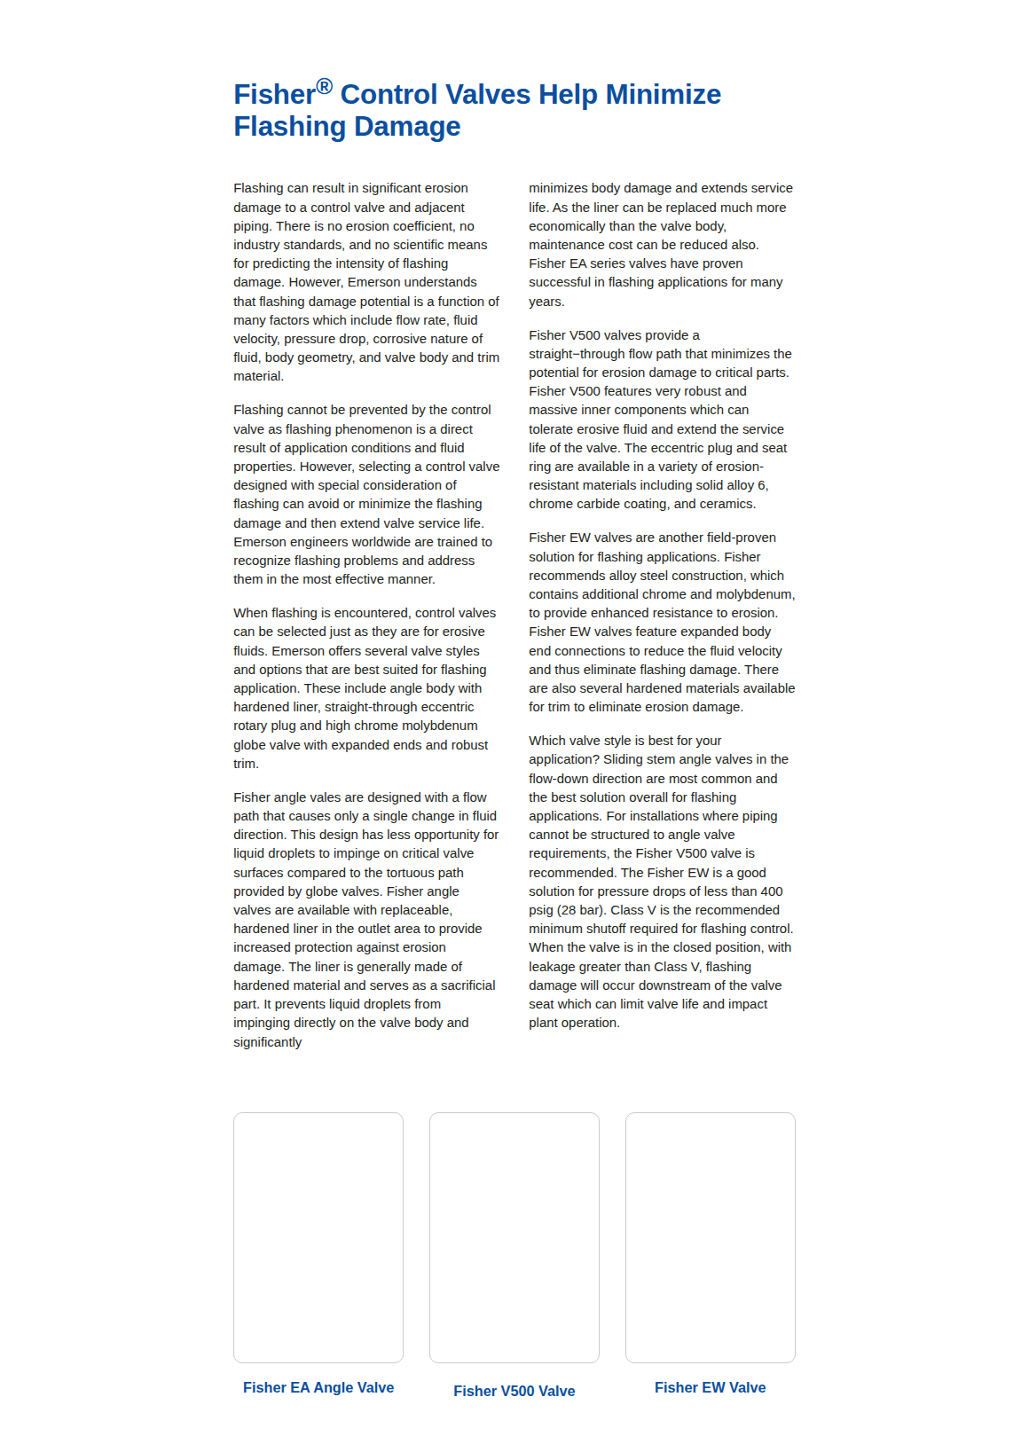Fisher® Control Valves Help Minimize Flashing Damage
Flashing can result in significant erosion damage to a control valve and adjacent piping. There is no erosion coefficient, no industry standards, and no scientific means for predicting the intensity of flashing damage. However, Emerson understands that flashing damage potential is a function of many factors which include flow rate, fluid velocity, pressure drop, corrosive nature of fluid, body geometry, and valve body and trim material.
Flashing cannot be prevented by the control valve as flashing phenomenon is a direct result of application conditions and fluid properties. However, selecting a control valve designed with special consideration of flashing can avoid or minimize the flashing damage and then extend valve service life. Emerson engineers worldwide are trained to recognize flashing problems and address them in the most effective manner.
When flashing is encountered, control valves can be selected just as they are for erosive fluids. Emerson offers several valve styles and options that are best suited for flashing application. These include angle body with hardened liner, straight-through eccentric rotary plug and high chrome molybdenum globe valve with expanded ends and robust trim.
Fisher angle vales are designed with a flow path that causes only a single change in fluid direction. This design has less opportunity for liquid droplets to impinge on critical valve surfaces compared to the tortuous path provided by globe valves. Fisher angle valves are available with replaceable, hardened liner in the outlet area to provide increased protection against erosion damage. The liner is generally made of hardened material and serves as a sacrificial part. It prevents liquid droplets from impinging directly on the valve body and significantly
minimizes body damage and extends service life. As the liner can be replaced much more economically than the valve body, maintenance cost can be reduced also. Fisher EA series valves have proven successful in flashing applications for many years.
Fisher V500 valves provide a straight−through flow path that minimizes the potential for erosion damage to critical parts. Fisher V500 features very robust and massive inner components which can tolerate erosive fluid and extend the service life of the valve. The eccentric plug and seat ring are available in a variety of erosion-resistant materials including solid alloy 6, chrome carbide coating, and ceramics.
Fisher EW valves are another field-proven solution for flashing applications. Fisher recommends alloy steel construction, which contains additional chrome and molybdenum, to provide enhanced resistance to erosion. Fisher EW valves feature expanded body end connections to reduce the fluid velocity and thus eliminate flashing damage. There are also several hardened materials available for trim to eliminate erosion damage.
Which valve style is best for your application? Sliding stem angle valves in the flow-down direction are most common and the best solution overall for flashing applications. For installations where piping cannot be structured to angle valve requirements, the Fisher V500 valve is recommended. The Fisher EW is a good solution for pressure drops of less than 400 psig (28 bar). Class V is the recommended minimum shutoff required for flashing control. When the valve is in the closed position, with leakage greater than Class V, flashing damage will occur downstream of the valve seat which can limit valve life and impact plant operation.
Fisher EA Angle Valve
Fisher V500 Valve
Fisher EW Valve